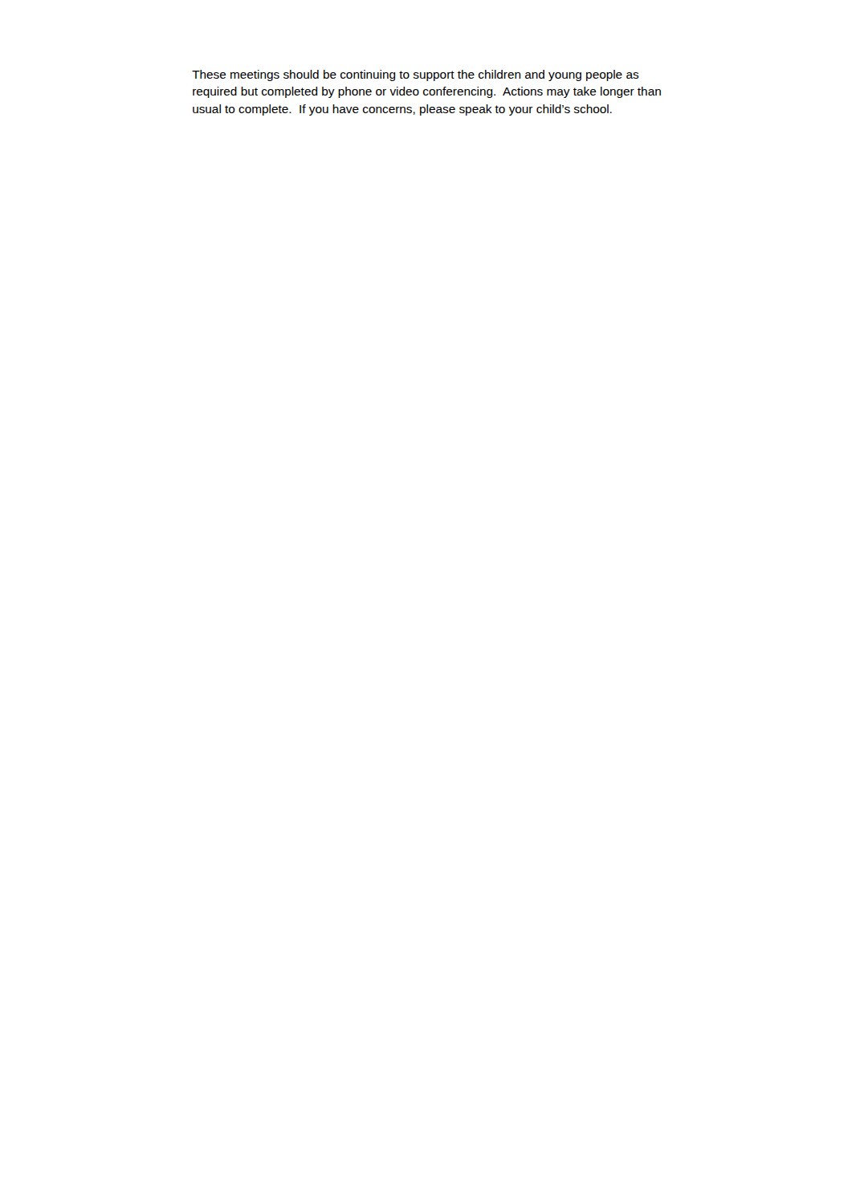These meetings should be continuing to support the children and young people as required but completed by phone or video conferencing. Actions may take longer than usual to complete. If you have concerns, please speak to your child’s school.